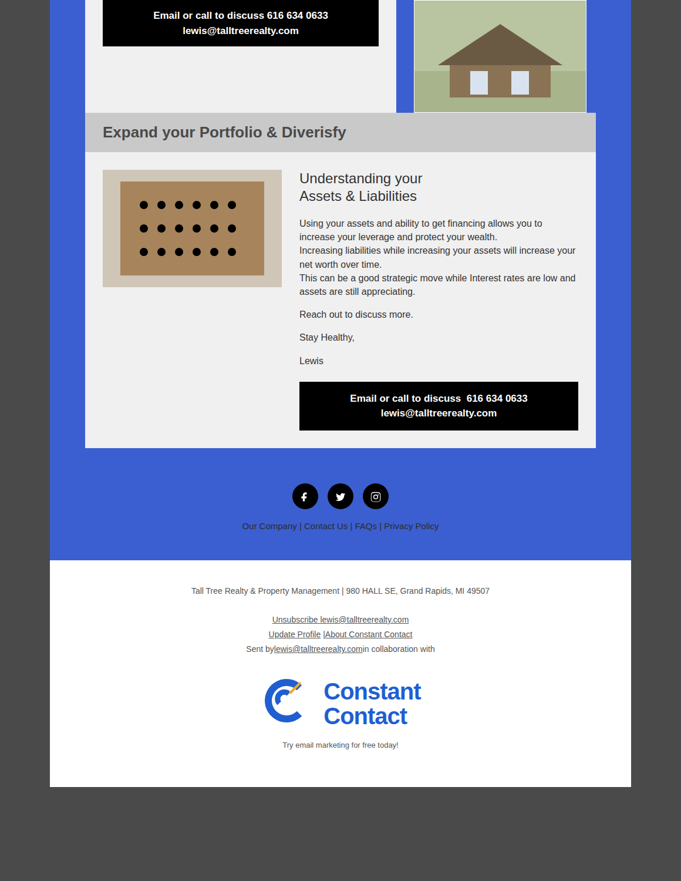Email or call to discuss 616 634 0633
lewis@talltreerealty.com
Expand your Portfolio & Diverisfy
Understanding your
Assets & Liabilities
Using your assets and ability to get financing allows you to increase your leverage and protect your wealth.
Increasing liabilities while increasing your assets will increase your net worth over time.
This can be a good strategic move while Interest rates are low and assets are still appreciating.
Reach out to discuss more.
Stay Healthy,
Lewis
Email or call to discuss 616 634 0633
lewis@talltreerealty.com
Our Company | Contact Us | FAQs | Privacy Policy
Tall Tree Realty & Property Management | 980 HALL SE, Grand Rapids, MI 49507
Unsubscribe lewis@talltreerealty.com
Update Profile |About Constant Contact
Sent bylewis@talltreerealty.comin collaboration with
Constant
Contact
Try email marketing for free today!